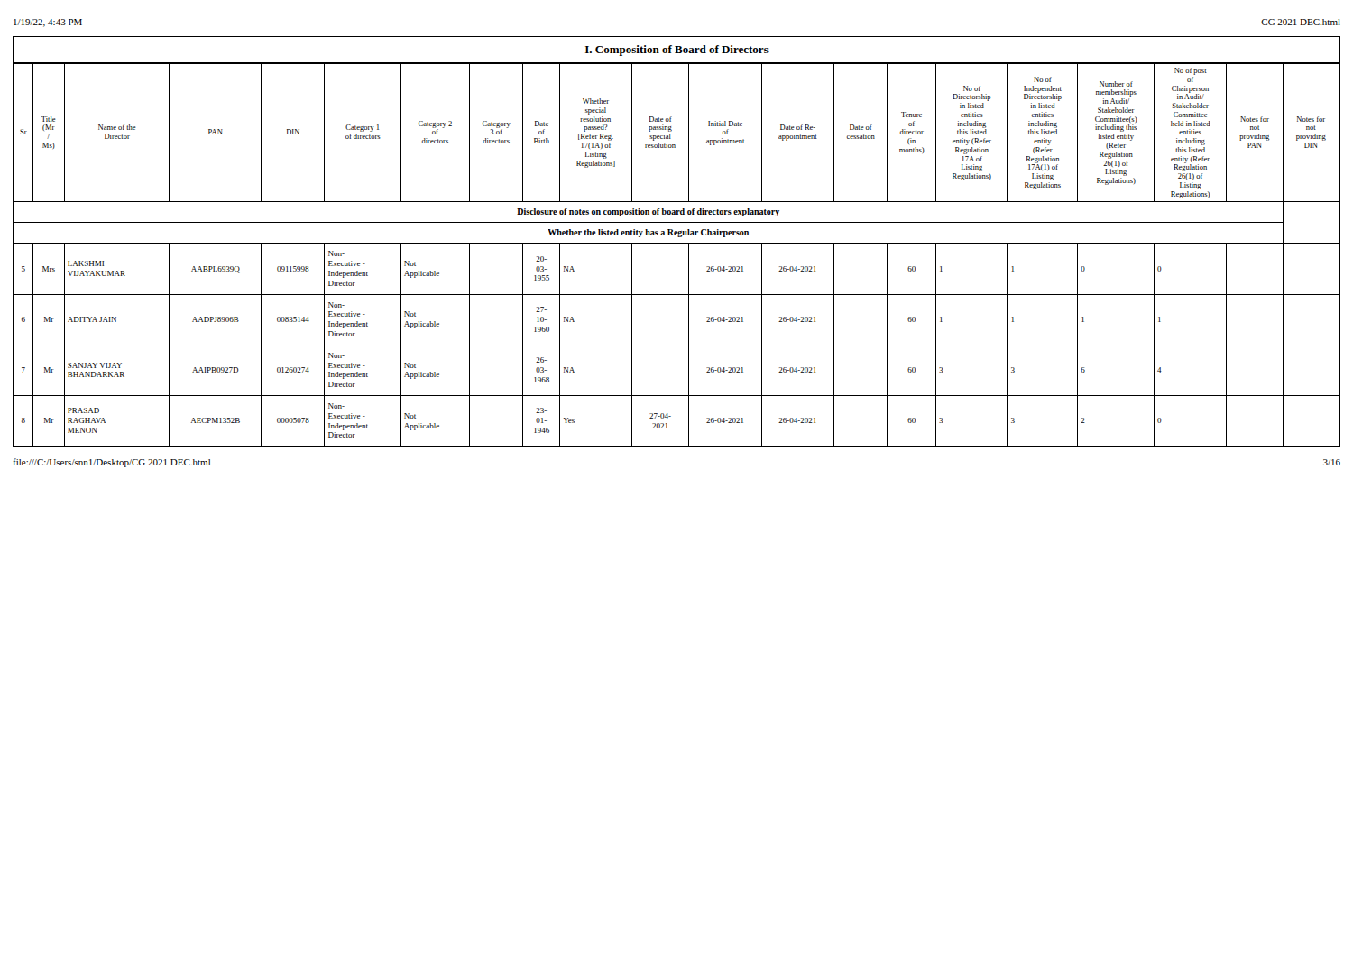1/19/22, 4:43 PM CG 2021 DEC.html
I. Composition of Board of Directors
| Disclosure of notes on composition of board of directors explanatory |
| Whether the listed entity has a Regular Chairperson |
| Sr | Title (Mr / Ms) | Name of the Director | PAN | DIN | Category 1 of directors | Category 2 of directors | Category 3 of directors | Date of Birth | Whether special resolution passed? [Refer Reg. 17(1A) of Listing Regulations] | Date of passing special resolution | Initial Date of appointment | Date of Re- appointment | Date of cessation | Tenure of director (in months) | No of Directorship in listed entities including this listed entity (Refer Regulation 17A of Listing Regulations) | No of Independent Directorship in listed entities including this listed entity (Refer Regulation 17A(1) of Listing Regulations | Number of memberships in Audit/ Stakeholder Committee(s) including this listed entity (Refer Regulation 26(1) of Listing Regulations) | No of post of Chairperson in Audit/ Stakeholder Committee held in listed entities including this listed entity (Refer Regulation 26(1) of Listing Regulations) | Notes for not providing PAN | Notes for not providing DIN |
| 5 | Mrs | LAKSHMI VIJAYAKUMAR | AABPL6939Q | 09115998 | Non- Executive - Independent Director | Not Applicable | | 20- 03- 1955 | NA | | 26-04-2021 | 26-04-2021 | | 60 | 1 | 1 | 0 | 0 | | |
| 6 | Mr | ADITYA JAIN | AADPJ8906B | 00835144 | Non- Executive - Independent Director | Not Applicable | | 27- 10- 1960 | NA | | 26-04-2021 | 26-04-2021 | | 60 | 1 | 1 | 1 | 1 | | |
| 7 | Mr | SANJAY VIJAY BHANDARKAR | AAIPB0927D | 01260274 | Non- Executive - Independent Director | Not Applicable | | 26- 03- 1968 | NA | | 26-04-2021 | 26-04-2021 | | 60 | 3 | 3 | 6 | 4 | | |
| 8 | Mr | PRASAD RAGHAVA MENON | AECPM1352B | 00005078 | Non- Executive - Independent Director | Not Applicable | | 23- 01- 1946 | Yes | 27-04- 2021 | 26-04-2021 | 26-04-2021 | | 60 | 3 | 3 | 2 | 0 | | |
file:///C:/Users/snn1/Desktop/CG 2021 DEC.html 3/16